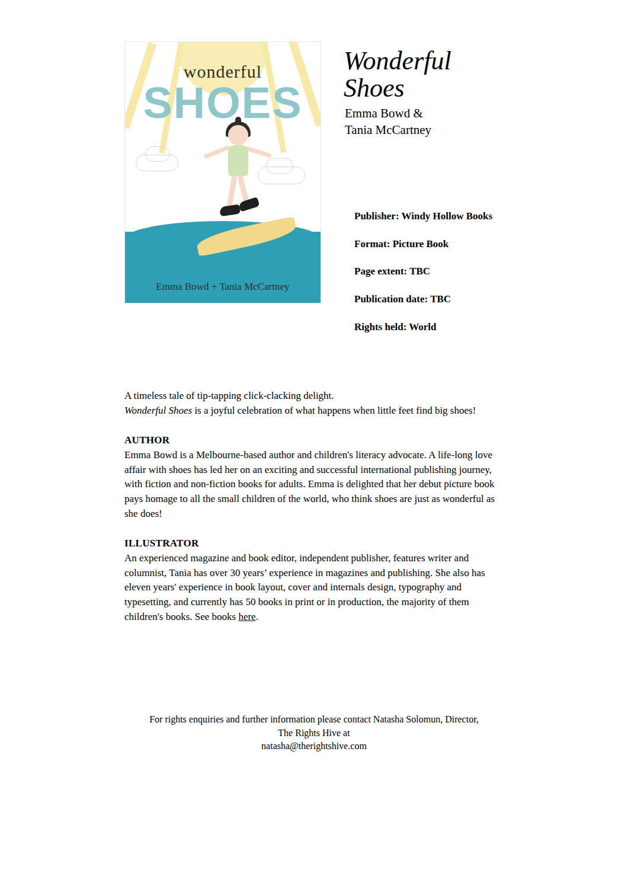wonderful
SHOES
Emma Bowd + Tania McCartney
Wonderful Shoes
Emma Bowd &
Tania McCartney
Publisher: Windy Hollow Books
Format: Picture Book
Page extent: TBC
Publication date: TBC
Rights held: World
A timeless tale of tip-tapping click-clacking delight.
Wonderful Shoes is a joyful celebration of what happens when little feet find big shoes!
Author
Emma Bowd is a Melbourne-based author and children's literacy advocate. A life-long love affair with shoes has led her on an exciting and successful international publishing journey, with fiction and non-fiction books for adults. Emma is delighted that her debut picture book pays homage to all the small children of the world, who think shoes are just as wonderful as she does!
Illustrator
An experienced magazine and book editor, independent publisher, features writer and columnist, Tania has over 30 years’ experience in magazines and publishing. She also has eleven years' experience in book layout, cover and internals design, typography and typesetting, and currently has 50 books in print or in production, the majority of them children's books. See books here.
For rights enquiries and further information please contact Natasha Solomun, Director,
The Rights Hive at
natasha@therightshive.com